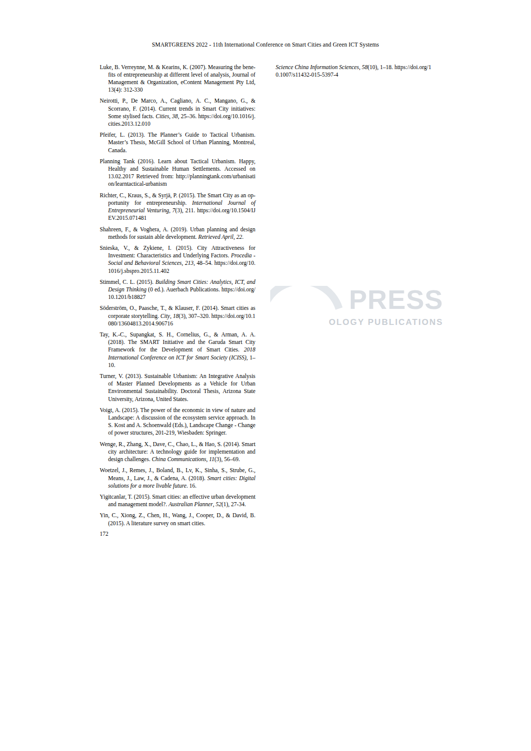SMARTGREENS 2022 - 11th International Conference on Smart Cities and Green ICT Systems
PRESS
OLOGY PUBLICATIONS
Luke, B. Verreynne, M. & Kearins, K. (2007). Measuring the benefits of entrepreneurship at different level of analysis, Journal of Management & Organization, eContent Management Pty Ltd, 13(4): 312-330
Neirotti, P., De Marco, A., Cagliano, A. C., Mangano, G., & Scorrano, F. (2014). Current trends in Smart City initiatives: Some stylised facts. Cities, 38, 25–36. https://doi.org/10.1016/j.cities.2013.12.010
Pfeifer, L. (2013). The Planner’s Guide to Tactical Urbanism. Master’s Thesis, McGill School of Urban Planning, Montreal, Canada.
Planning Tank (2016). Learn about Tactical Urbanism. Happy, Healthy and Sustainable Human Settlements. Accessed on 13.02.2017 Retrieved from: http://planningtank.com/urbanisation/learntactical-urbanism
Richter, C., Kraus, S., & Syrjä, P. (2015). The Smart City as an opportunity for entrepreneurship. International Journal of Entrepreneurial Venturing, 7(3), 211. https://doi.org/10.1504/IJEV.2015.071481
Shahreen, F., & Voghera, A. (2019). Urban planning and design methods for sustain able development. Retrieved April, 22.
Snieska, V., & Zykiene, I. (2015). City Attractiveness for Investment: Characteristics and Underlying Factors. Procedia - Social and Behavioral Sciences, 213, 48–54. https://doi.org/10.1016/j.sbspro.2015.11.402
Stimmel, C. L. (2015). Building Smart Cities: Analytics, ICT, and Design Thinking (0 ed.). Auerbach Publications. https://doi.org/10.1201/b18827
Söderström, O., Paasche, T., & Klauser, F. (2014). Smart cities as corporate storytelling. City, 18(3), 307–320. https://doi.org/10.1080/13604813.2014.906716
Tay, K.-C., Supangkat, S. H., Cornelius, G., & Arman, A. A. (2018). The SMART Initiative and the Garuda Smart City Framework for the Development of Smart Cities. 2018 International Conference on ICT for Smart Society (ICISS), 1–10.
Turner, V. (2013). Sustainable Urbanism: An Integrative Analysis of Master Planned Developments as a Vehicle for Urban Environmental Sustainability. Doctoral Thesis, Arizona State University, Arizona, United States.
Voigt, A. (2015). The power of the economic in view of nature and Landscape: A discussion of the ecosystem service approach. In S. Kost and A. Schoenwald (Eds.), Landscape Change - Change of power structures, 201-219, Wiesbaden: Springer.
Wenge, R., Zhang, X., Dave, C., Chao, L., & Hao, S. (2014). Smart city architecture: A technology guide for implementation and design challenges. China Communications, 11(3), 56–69.
Woetzel, J., Remes, J., Boland, B., Lv, K., Sinha, S., Strube, G., Means, J., Law, J., & Cadena, A. (2018). Smart cities: Digital solutions for a more livable future. 16.
Yigitcanlar, T. (2015). Smart cities: an effective urban development and management model?. Australian Planner, 52(1), 27-34.
Yin, C., Xiong, Z., Chen, H., Wang, J., Cooper, D., & David, B. (2015). A literature survey on smart cities.
Science China Information Sciences, 58(10), 1–18. https://doi.org/10.1007/s11432-015-5397-4
172